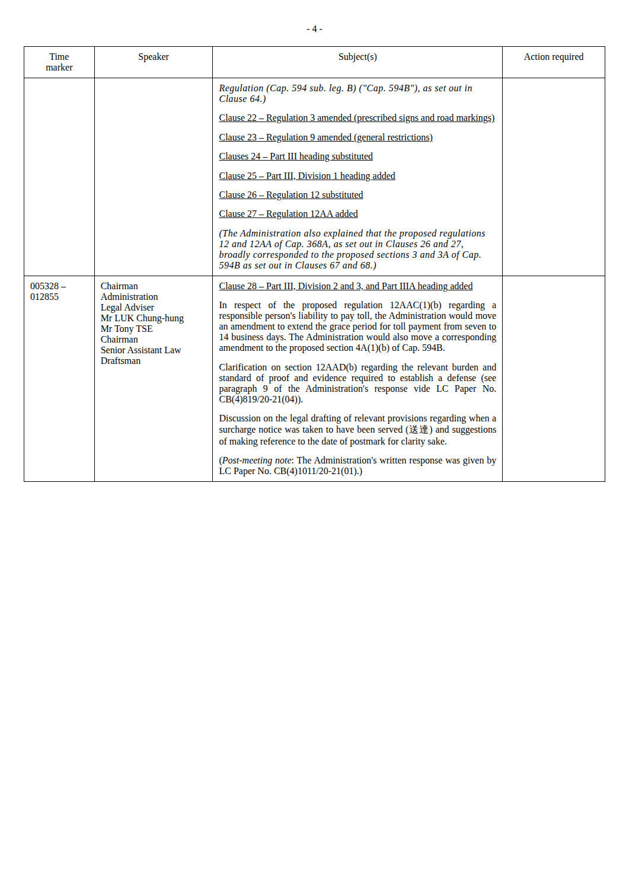- 4 -
| Time marker | Speaker | Subject(s) | Action required |
| --- | --- | --- | --- |
| | | Regulation (Cap. 594 sub. leg. B) ("Cap. 594B"), as set out in Clause 64.) Clause 22 – Regulation 3 amended (prescribed signs and road markings) Clause 23 – Regulation 9 amended (general restrictions) Clauses 24 – Part III heading substituted Clause 25 – Part III, Division 1 heading added Clause 26 – Regulation 12 substituted Clause 27 – Regulation 12AA added (The Administration also explained that the proposed regulations 12 and 12AA of Cap. 368A, as set out in Clauses 26 and 27, broadly corresponded to the proposed sections 3 and 3A of Cap. 594B as set out in Clauses 67 and 68.) | |
| 005328 – 012855 | Chairman Administration Legal Adviser Mr LUK Chung-hung Mr Tony TSE Chairman Senior Assistant Law Draftsman | Clause 28 – Part III, Division 2 and 3, and Part IIIA heading added In respect of the proposed regulation 12AAC(1)(b) regarding a responsible person's liability to pay toll, the Administration would move an amendment to extend the grace period for toll payment from seven to 14 business days. The Administration would also move a corresponding amendment to the proposed section 4A(1)(b) of Cap. 594B. Clarification on section 12AAD(b) regarding the relevant burden and standard of proof and evidence required to establish a defense (see paragraph 9 of the Administration's response vide LC Paper No. CB(4)819/20-21(04)). Discussion on the legal drafting of relevant provisions regarding when a surcharge notice was taken to have been served (送達) and suggestions of making reference to the date of postmark for clarity sake. ( Post-meeting note : The Administration's written response was given by LC Paper No. CB(4)1011/20-21(01).) | |